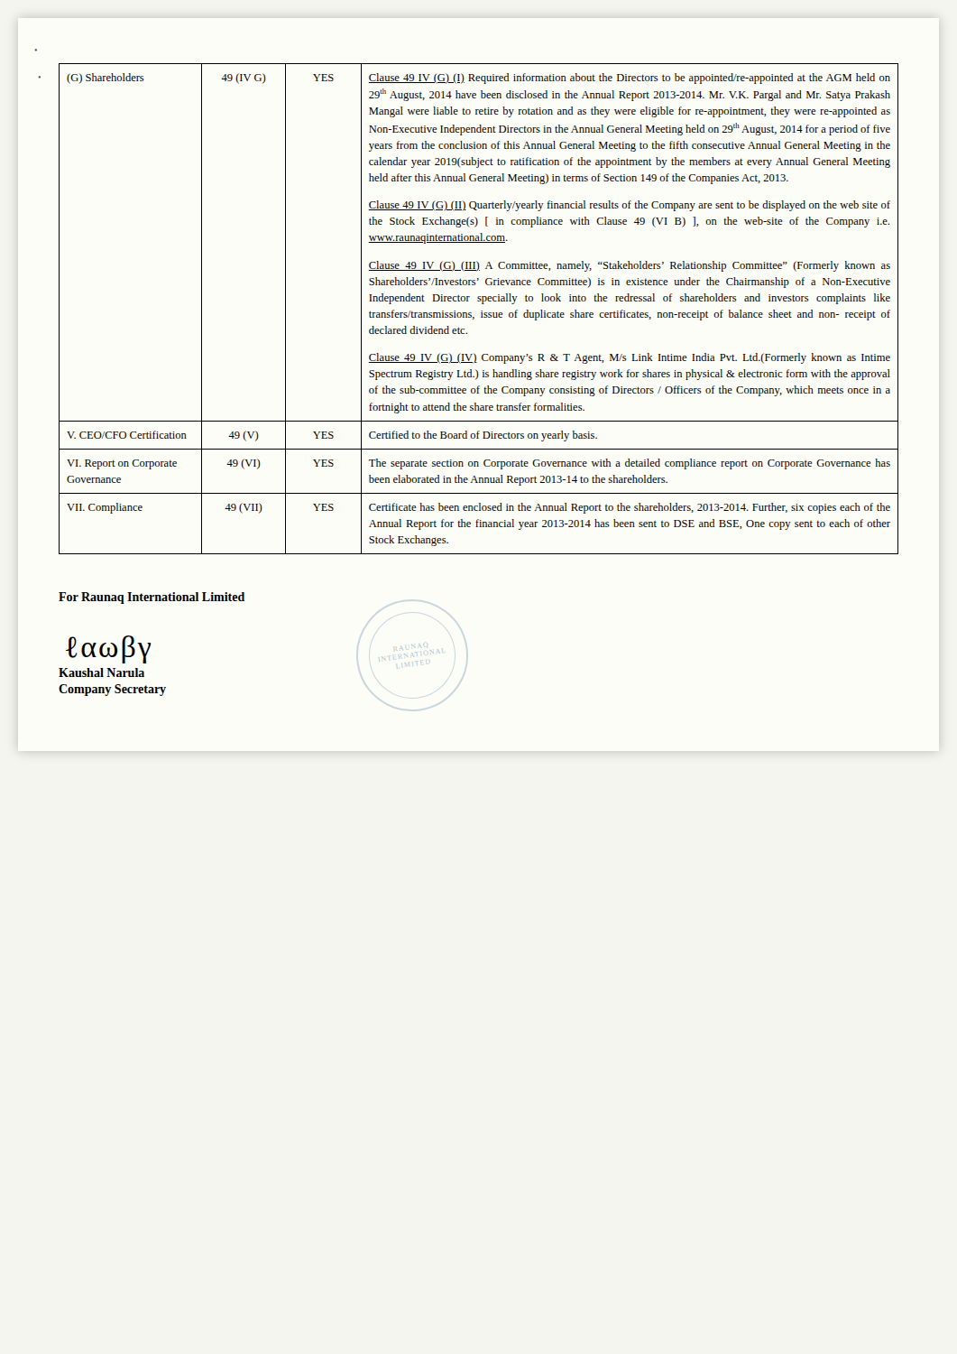•
•
| (G) Shareholders | 49 (IV G) | YES | Clause 49 IV (G) (I) Required information about the Directors to be appointed/re-appointed at the AGM held on 29 th August, 2014 have been disclosed in the Annual Report 2013-2014. Mr. V.K. Pargal and Mr. Satya Prakash Mangal were liable to retire by rotation and as they were eligible for re-appointment, they were re-appointed as Non-Executive Independent Directors in the Annual General Meeting held on 29 th August, 2014 for a period of five years from the conclusion of this Annual General Meeting to the fifth consecutive Annual General Meeting in the calendar year 2019(subject to ratification of the appointment by the members at every Annual General Meeting held after this Annual General Meeting) in terms of Section 149 of the Companies Act, 2013. Clause 49 IV (G) (II) Quarterly/yearly financial results of the Company are sent to be displayed on the web site of the Stock Exchange(s) [ in compliance with Clause 49 (VI B) ], on the web-site of the Company i.e. www.raunaqinternational.com . Clause 49 IV (G) (III) A Committee, namely, “Stakeholders’ Relationship Committee” (Formerly known as Shareholders’/Investors’ Grievance Committee) is in existence under the Chairmanship of a Non-Executive Independent Director specially to look into the redressal of shareholders and investors complaints like transfers/transmissions, issue of duplicate share certificates, non-receipt of balance sheet and non- receipt of declared dividend etc. Clause 49 IV (G) (IV) Company’s R & T Agent, M/s Link Intime India Pvt. Ltd.(Formerly known as Intime Spectrum Registry Ltd.) is handling share registry work for shares in physical & electronic form with the approval of the sub-committee of the Company consisting of Directors / Officers of the Company, which meets once in a fortnight to attend the share transfer formalities. |
| V. CEO/CFO Certification | 49 (V) | YES | Certified to the Board of Directors on yearly basis. |
| VI. Report on Corporate Governance | 49 (VI) | YES | The separate section on Corporate Governance with a detailed compliance report on Corporate Governance has been elaborated in the Annual Report 2013-14 to the shareholders. |
| VII. Compliance | 49 (VII) | YES | Certificate has been enclosed in the Annual Report to the shareholders, 2013-2014. Further, six copies each of the Annual Report for the financial year 2013-2014 has been sent to DSE and BSE, One copy sent to each of other Stock Exchanges. |
For Raunaq International Limited
ℓαωβγ
Kaushal Narula
Company Secretary
RAUNAQ INTERNATIONAL LIMITED